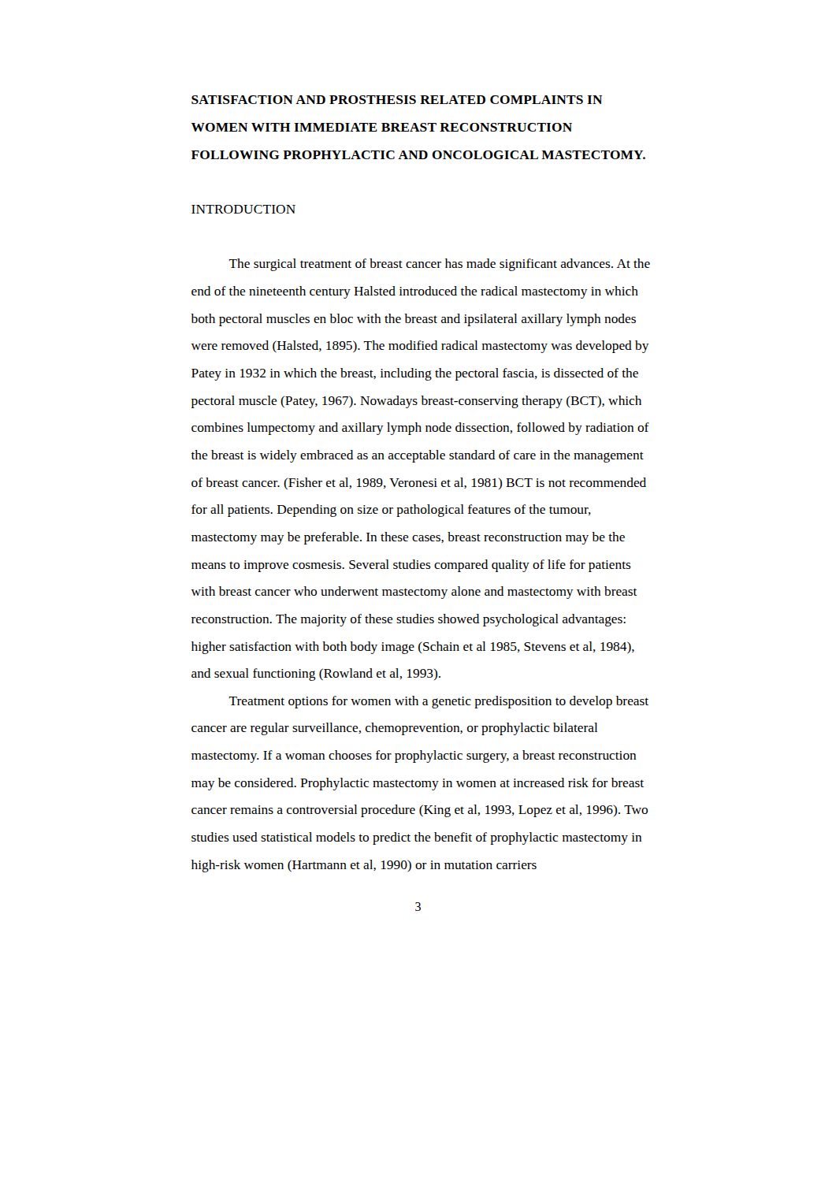Satisfaction and prosthesis related complaints in women with immediate breast reconstruction following prophylactic and oncological mastectomy.
Introduction
The surgical treatment of breast cancer has made significant advances. At the end of the nineteenth century Halsted introduced the radical mastectomy in which both pectoral muscles en bloc with the breast and ipsilateral axillary lymph nodes were removed (Halsted, 1895). The modified radical mastectomy was developed by Patey in 1932 in which the breast, including the pectoral fascia, is dissected of the pectoral muscle (Patey, 1967). Nowadays breast-conserving therapy (BCT), which combines lumpectomy and axillary lymph node dissection, followed by radiation of the breast is widely embraced as an acceptable standard of care in the management of breast cancer. (Fisher et al, 1989, Veronesi et al, 1981) BCT is not recommended for all patients. Depending on size or pathological features of the tumour, mastectomy may be preferable. In these cases, breast reconstruction may be the means to improve cosmesis. Several studies compared quality of life for patients with breast cancer who underwent mastectomy alone and mastectomy with breast reconstruction. The majority of these studies showed psychological advantages: higher satisfaction with both body image (Schain et al 1985, Stevens et al, 1984), and sexual functioning (Rowland et al, 1993).
Treatment options for women with a genetic predisposition to develop breast cancer are regular surveillance, chemoprevention, or prophylactic bilateral mastectomy. If a woman chooses for prophylactic surgery, a breast reconstruction may be considered. Prophylactic mastectomy in women at increased risk for breast cancer remains a controversial procedure (King et al, 1993, Lopez et al, 1996). Two studies used statistical models to predict the benefit of prophylactic mastectomy in high-risk women (Hartmann et al, 1990) or in mutation carriers
3